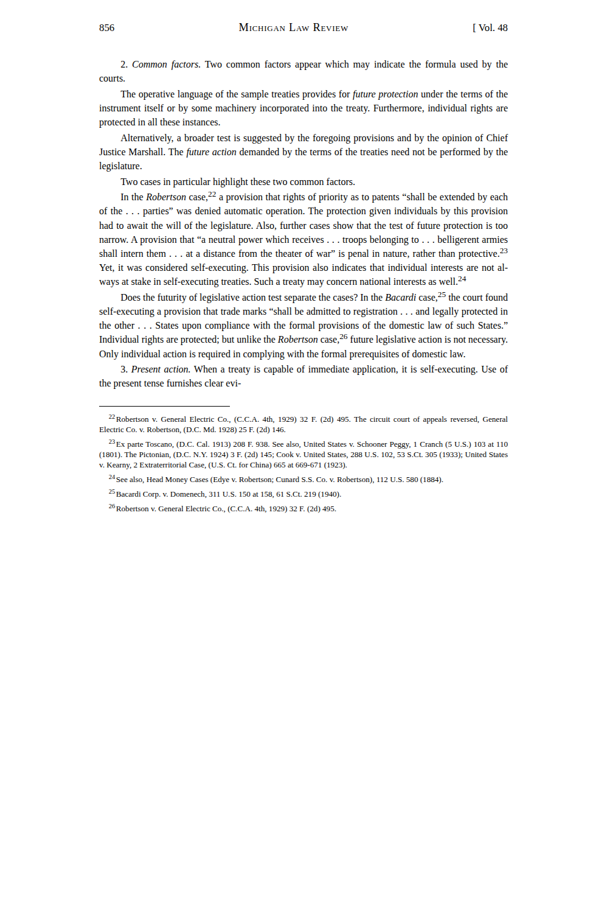856 Michigan Law Review [ Vol. 48
2. Common factors. Two common factors appear which may indicate the formula used by the courts.
The operative language of the sample treaties provides for future protection under the terms of the instrument itself or by some machinery incorporated into the treaty. Furthermore, individual rights are protected in all these instances.
Alternatively, a broader test is suggested by the foregoing provisions and by the opinion of Chief Justice Marshall. The future action demanded by the terms of the treaties need not be performed by the legislature.
Two cases in particular highlight these two common factors.
In the Robertson case,22 a provision that rights of priority as to patents “shall be extended by each of the . . . parties” was denied automatic operation. The protection given individuals by this provision had to await the will of the legislature. Also, further cases show that the test of future protection is too narrow. A provision that “a neutral power which receives . . . troops belonging to . . . belligerent armies shall intern them . . . at a distance from the theater of war” is penal in nature, rather than protective.23 Yet, it was considered self-executing. This provision also indicates that individual interests are not always at stake in self-executing treaties. Such a treaty may concern national interests as well.24
Does the futurity of legislative action test separate the cases? In the Bacardi case,25 the court found self-executing a provision that trade marks “shall be admitted to registration . . . and legally protected in the other . . . States upon compliance with the formal provisions of the domestic law of such States.” Individual rights are protected; but unlike the Robertson case,26 future legislative action is not necessary. Only individual action is required in complying with the formal prerequisites of domestic law.
3. Present action. When a treaty is capable of immediate application, it is self-executing. Use of the present tense furnishes clear evi-
22 Robertson v. General Electric Co., (C.C.A. 4th, 1929) 32 F. (2d) 495. The circuit court of appeals reversed, General Electric Co. v. Robertson, (D.C. Md. 1928) 25 F. (2d) 146.
23 Ex parte Toscano, (D.C. Cal. 1913) 208 F. 938. See also, United States v. Schooner Peggy, 1 Cranch (5 U.S.) 103 at 110 (1801). The Pictonian, (D.C. N.Y. 1924) 3 F. (2d) 145; Cook v. United States, 288 U.S. 102, 53 S.Ct. 305 (1933); United States v. Kearny, 2 Extraterritorial Case, (U.S. Ct. for China) 665 at 669-671 (1923).
24 See also, Head Money Cases (Edye v. Robertson; Cunard S.S. Co. v. Robertson), 112 U.S. 580 (1884).
25 Bacardi Corp. v. Domenech, 311 U.S. 150 at 158, 61 S.Ct. 219 (1940).
26 Robertson v. General Electric Co., (C.C.A. 4th, 1929) 32 F. (2d) 495.